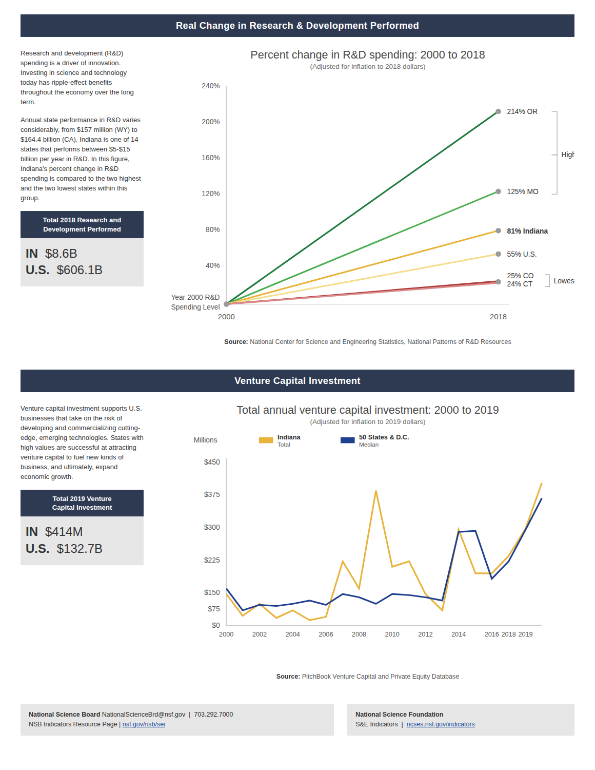Real Change in Research & Development Performed
Research and development (R&D) spending is a driver of innovation. Investing in science and technology today has ripple-effect benefits throughout the economy over the long term.
Annual state performance in R&D varies considerably, from $157 million (WY) to $164.4 billion (CA). Indiana is one of 14 states that performs between $5-$15 billion per year in R&D. In this figure, Indiana's percent change in R&D spending is compared to the two highest and the two lowest states within this group.
Total 2018 Research and
Development Performed
IN$8.6B
U.S.$606.1B
Percent change in R&D spending: 2000 to 2018
(Adjusted for inflation to 2018 dollars)
240% 200% 160% 120% 80% 40% Year 2000 R&D Spending Level 2000 2018 214% OR 125% MO 81% Indiana 55% U.S. 25% CO 24% CT Highest Two Lowest Two
Source: National Center for Science and Engineering Statistics, National Patterns of R&D Resources
Venture Capital Investment
Venture capital investment supports U.S. businesses that take on the risk of developing and commercializing cutting-edge, emerging technologies. States with high values are successful at attracting venture capital to fuel new kinds of business, and ultimately, expand economic growth.
Total 2019 Venture
Capital Investment
IN$414M
U.S.$132.7B
Total annual venture capital investment: 2000 to 2019
(Adjusted for inflation to 2019 dollars)
Millions Indiana Total 50 States & D.C. Median $450 $375 $300 $225 $150 $75 $0 2000 2002 2004 2006 2008 2010 2012 2014 2016 2018 2019
Source: PitchBook Venture Capital and Private Equity Database
National Science Board NationalScienceBrd@nsf.gov | 703.292.7000
NSB Indicators Resource Page | nsf.gov/nsb/sei
National Science Foundation
S&E Indicators | ncses.nsf.gov/indicators